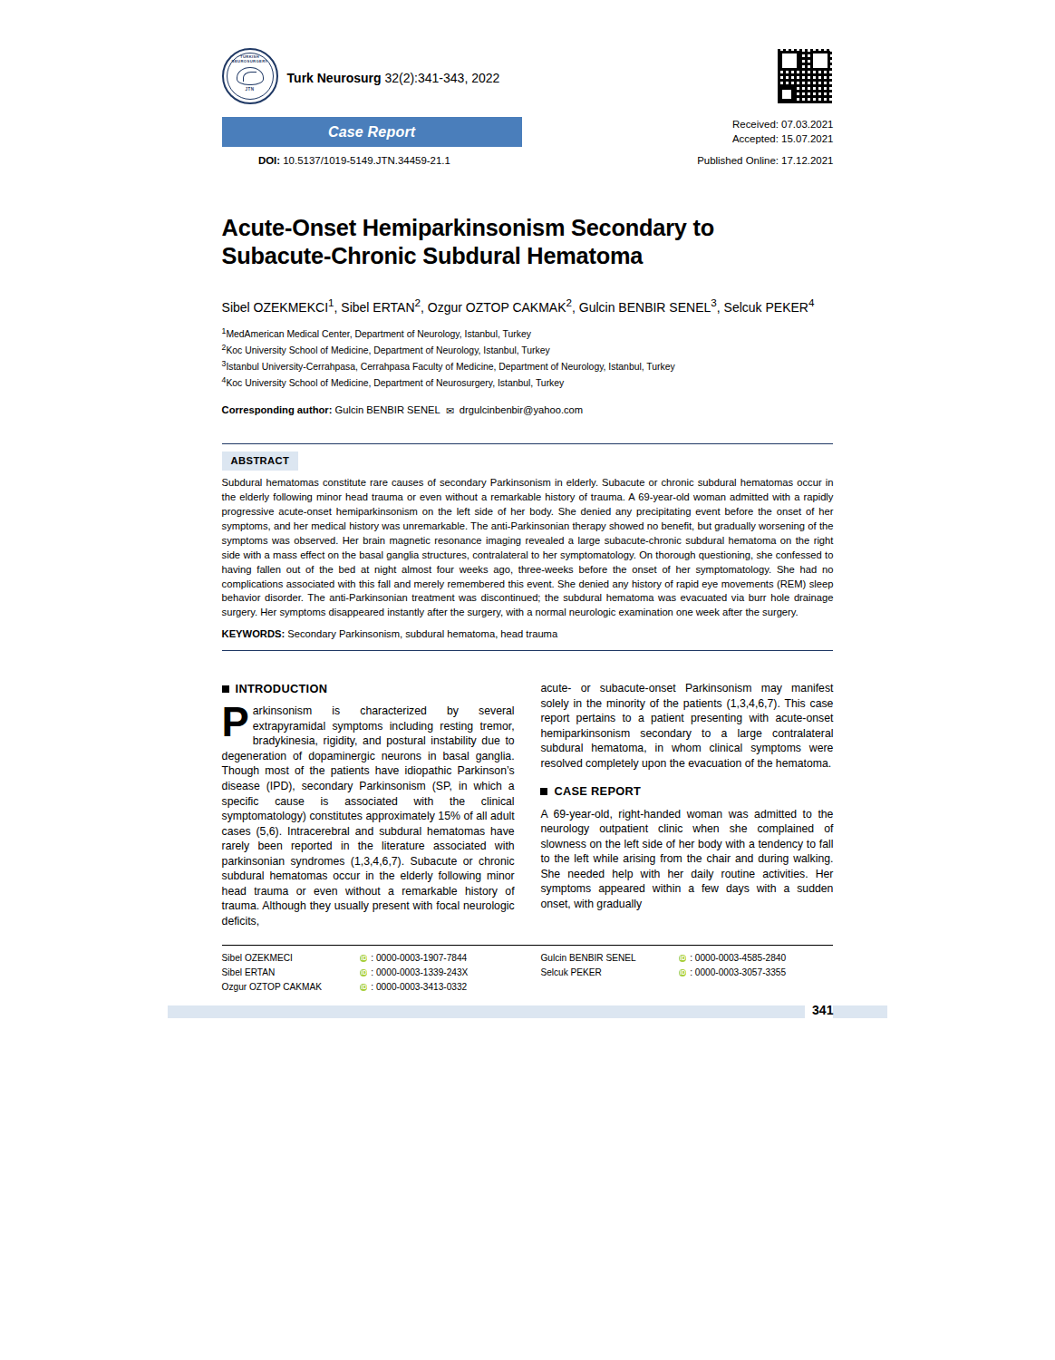TURKISH NEUROSURGERY
JTN
Turk Neurosurg 32(2):341-343, 2022
Case Report
Received: 07.03.2021
Accepted: 15.07.2021
DOI: 10.5137/1019-5149.JTN.34459-21.1
Published Online: 17.12.2021
Acute-Onset Hemiparkinsonism Secondary to
Subacute-Chronic Subdural Hematoma
Sibel OZEKMEKCI1, Sibel ERTAN2, Ozgur OZTOP CAKMAK2, Gulcin BENBIR SENEL3, Selcuk PEKER4
1MedAmerican Medical Center, Department of Neurology, Istanbul, Turkey
2Koc University School of Medicine, Department of Neurology, Istanbul, Turkey
3Istanbul University-Cerrahpasa, Cerrahpasa Faculty of Medicine, Department of Neurology, Istanbul, Turkey
4Koc University School of Medicine, Department of Neurosurgery, Istanbul, Turkey
Corresponding author: Gulcin BENBIR SENEL ✉ drgulcinbenbir@yahoo.com
ABSTRACT
Subdural hematomas constitute rare causes of secondary Parkinsonism in elderly. Subacute or chronic subdural hematomas occur in the elderly following minor head trauma or even without a remarkable history of trauma. A 69-year-old woman admitted with a rapidly progressive acute-onset hemiparkinsonism on the left side of her body. She denied any precipitating event before the onset of her symptoms, and her medical history was unremarkable. The anti-Parkinsonian therapy showed no benefit, but gradually worsening of the symptoms was observed. Her brain magnetic resonance imaging revealed a large subacute-chronic subdural hematoma on the right side with a mass effect on the basal ganglia structures, contralateral to her symptomatology. On thorough questioning, she confessed to having fallen out of the bed at night almost four weeks ago, three-weeks before the onset of her symptomatology. She had no complications associated with this fall and merely remembered this event. She denied any history of rapid eye movements (REM) sleep behavior disorder. The anti-Parkinsonian treatment was discontinued; the subdural hematoma was evacuated via burr hole drainage surgery. Her symptoms disappeared instantly after the surgery, with a normal neurologic examination one week after the surgery.
KEYWORDS: Secondary Parkinsonism, subdural hematoma, head trauma
INTRODUCTION
Parkinsonism is characterized by several extrapyramidal symptoms including resting tremor, bradykinesia, rigidity, and postural instability due to degeneration of dopaminergic neurons in basal ganglia. Though most of the patients have idiopathic Parkinson’s disease (IPD), secondary Parkinsonism (SP, in which a specific cause is associated with the clinical symptomatology) constitutes approximately 15% of all adult cases (5,6). Intracerebral and subdural hematomas have rarely been reported in the literature associated with parkinsonian syndromes (1,3,4,6,7). Subacute or chronic subdural hematomas occur in the elderly following minor head trauma or even without a remarkable history of trauma. Although they usually present with focal neurologic deficits,
acute- or subacute-onset Parkinsonism may manifest solely in the minority of the patients (1,3,4,6,7). This case report pertains to a patient presenting with acute-onset hemiparkinsonism secondary to a large contralateral subdural hematoma, in whom clinical symptoms were resolved completely upon the evacuation of the hematoma.
CASE REPORT
A 69-year-old, right-handed woman was admitted to the neurology outpatient clinic when she complained of slowness on the left side of her body with a tendency to fall to the left while arising from the chair and during walking. She needed help with her daily routine activities. Her symptoms appeared within a few days with a sudden onset, with gradually
Sibel OZEKMECI iD: 0000-0003-1907-7844
Sibel ERTAN iD: 0000-0003-1339-243X
Ozgur OZTOP CAKMAK iD: 0000-0003-3413-0332
Gulcin BENBIR SENEL iD: 0000-0003-4585-2840
Selcuk PEKER iD: 0000-0003-3057-3355
341